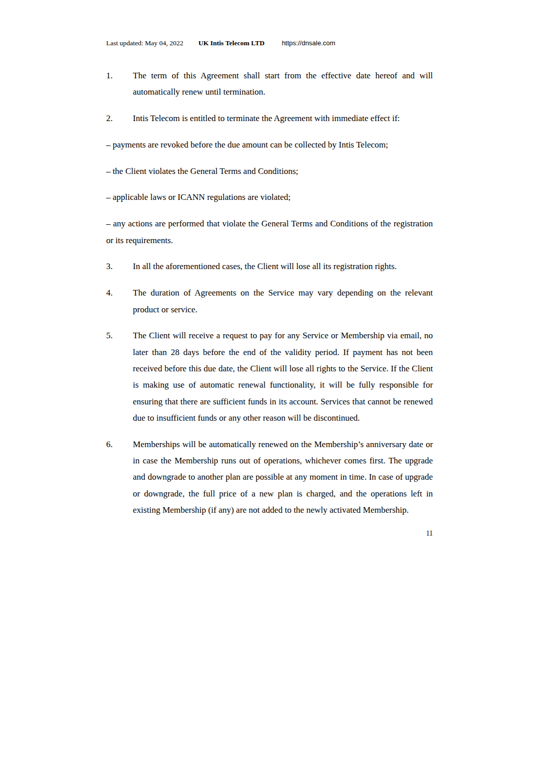Last updated: May 04, 2022 UK Intis Telecom LTD https://dnsale.com
The term of this Agreement shall start from the effective date hereof and will automatically renew until termination.
Intis Telecom is entitled to terminate the Agreement with immediate effect if:
payments are revoked before the due amount can be collected by Intis Telecom;
the Client violates the General Terms and Conditions;
applicable laws or ICANN regulations are violated;
any actions are performed that violate the General Terms and Conditions of the registration or its requirements.
In all the aforementioned cases, the Client will lose all its registration rights.
The duration of Agreements on the Service may vary depending on the relevant product or service.
The Client will receive a request to pay for any Service or Membership via email, no later than 28 days before the end of the validity period. If payment has not been received before this due date, the Client will lose all rights to the Service. If the Client is making use of automatic renewal functionality, it will be fully responsible for ensuring that there are sufficient funds in its account. Services that cannot be renewed due to insufficient funds or any other reason will be discontinued.
Memberships will be automatically renewed on the Membership’s anniversary date or in case the Membership runs out of operations, whichever comes first. The upgrade and downgrade to another plan are possible at any moment in time. In case of upgrade or downgrade, the full price of a new plan is charged, and the operations left in existing Membership (if any) are not added to the newly activated Membership.
11